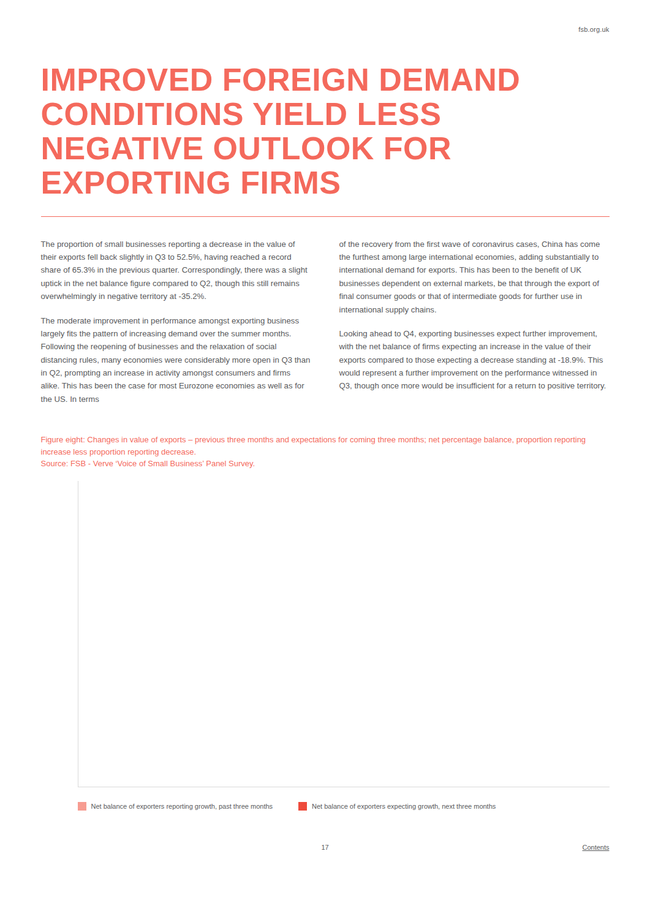fsb.org.uk
Improved foreign demand conditions yield less negative outlook for exporting firms
The proportion of small businesses reporting a decrease in the value of their exports fell back slightly in Q3 to 52.5%, having reached a record share of 65.3% in the previous quarter. Correspondingly, there was a slight uptick in the net balance figure compared to Q2, though this still remains overwhelmingly in negative territory at -35.2%.
The moderate improvement in performance amongst exporting business largely fits the pattern of increasing demand over the summer months. Following the reopening of businesses and the relaxation of social distancing rules, many economies were considerably more open in Q3 than in Q2, prompting an increase in activity amongst consumers and firms alike. This has been the case for most Eurozone economies as well as for the US. In terms
of the recovery from the first wave of coronavirus cases, China has come the furthest among large international economies, adding substantially to international demand for exports. This has been to the benefit of UK businesses dependent on external markets, be that through the export of final consumer goods or that of intermediate goods for further use in international supply chains.
Looking ahead to Q4, exporting businesses expect further improvement, with the net balance of firms expecting an increase in the value of their exports compared to those expecting a decrease standing at -18.9%. This would represent a further improvement on the performance witnessed in Q3, though once more would be insufficient for a return to positive territory.
Figure eight: Changes in value of exports – previous three months and expectations for coming three months; net percentage balance, proportion reporting increase less proportion reporting decrease.
Source: FSB - Verve ‘Voice of Small Business’ Panel Survey.
Net balance of exporters reporting growth, past three months
Net balance of exporters expecting growth, next three months
17 Contents